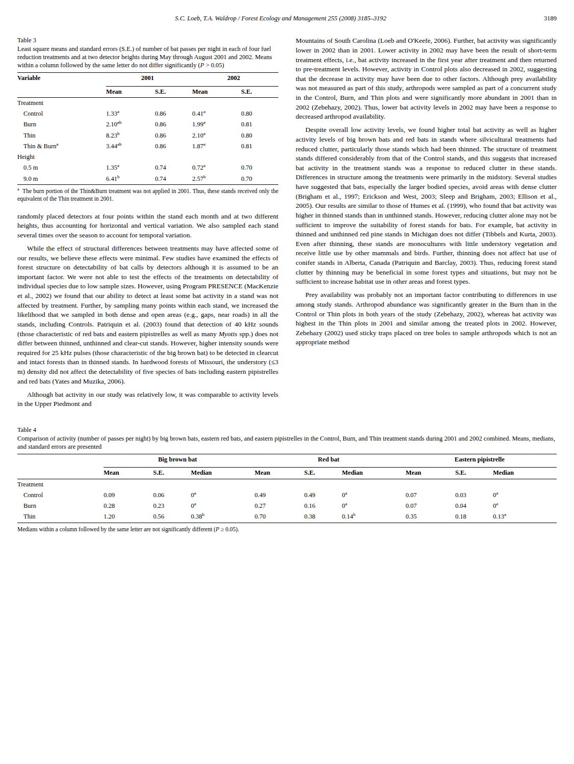S.C. Loeb, T.A. Waldrop / Forest Ecology and Management 255 (2008) 3185–3192
3189
Table 3 Least square means and standard errors (S.E.) of number of bat passes per night in each of four fuel reduction treatments and at two detector heights during May through August 2001 and 2002. Means within a column followed by the same letter do not differ significantly (P > 0.05)
| Variable | 2001 | 2002 |
| --- | --- | --- |
| | Mean | S.E. | Mean | S.E. |
| Treatment | | | | |
| Control | 1.33 a | 0.86 | 0.41 a | 0.80 |
| Burn | 2.10 ab | 0.86 | 1.99 a | 0.81 |
| Thin | 8.23 b | 0.86 | 2.10 a | 0.80 |
| Thin & Burn a | 3.44 ab | 0.86 | 1.87 a | 0.81 |
| Height | | | | |
| 0.5 m | 1.35 a | 0.74 | 0.72 a | 0.70 |
| 9.0 m | 6.41 b | 0.74 | 2.57 b | 0.70 |
a The burn portion of the Thin&Burn treatment was not applied in 2001. Thus, these stands received only the equivalent of the Thin treatment in 2001.
randomly placed detectors at four points within the stand each month and at two different heights, thus accounting for horizontal and vertical variation. We also sampled each stand several times over the season to account for temporal variation.
While the effect of structural differences between treatments may have affected some of our results, we believe these effects were minimal. Few studies have examined the effects of forest structure on detectability of bat calls by detectors although it is assumed to be an important factor. We were not able to test the effects of the treatments on detectability of individual species due to low sample sizes. However, using Program PRESENCE (MacKenzie et al., 2002) we found that our ability to detect at least some bat activity in a stand was not affected by treatment. Further, by sampling many points within each stand, we increased the likelihood that we sampled in both dense and open areas (e.g., gaps, near roads) in all the stands, including Controls. Patriquin et al. (2003) found that detection of 40 kHz sounds (those characteristic of red bats and eastern pipistrelles as well as many Myotis spp.) does not differ between thinned, unthinned and clear-cut stands. However, higher intensity sounds were required for 25 kHz pulses (those characteristic of the big brown bat) to be detected in clearcut and intact forests than in thinned stands. In hardwood forests of Missouri, the understory (≤3 m) density did not affect the detectability of five species of bats including eastern pipistrelles and red bats (Yates and Muzika, 2006).
Although bat activity in our study was relatively low, it was comparable to activity levels in the Upper Piedmont and
Mountains of South Carolina (Loeb and O'Keefe, 2006). Further, bat activity was significantly lower in 2002 than in 2001. Lower activity in 2002 may have been the result of short-term treatment effects, i.e., bat activity increased in the first year after treatment and then returned to pre-treatment levels. However, activity in Control plots also decreased in 2002, suggesting that the decrease in activity may have been due to other factors. Although prey availability was not measured as part of this study, arthropods were sampled as part of a concurrent study in the Control, Burn, and Thin plots and were significantly more abundant in 2001 than in 2002 (Zebehazy, 2002). Thus, lower bat activity levels in 2002 may have been a response to decreased arthropod availability.
Despite overall low activity levels, we found higher total bat activity as well as higher activity levels of big brown bats and red bats in stands where silvicultural treatments had reduced clutter, particularly those stands which had been thinned. The structure of treatment stands differed considerably from that of the Control stands, and this suggests that increased bat activity in the treatment stands was a response to reduced clutter in these stands. Differences in structure among the treatments were primarily in the midstory. Several studies have suggested that bats, especially the larger bodied species, avoid areas with dense clutter (Brigham et al., 1997; Erickson and West, 2003; Sleep and Brigham, 2003; Ellison et al., 2005). Our results are similar to those of Humes et al. (1999), who found that bat activity was higher in thinned stands than in unthinned stands. However, reducing clutter alone may not be sufficient to improve the suitability of forest stands for bats. For example, bat activity in thinned and unthinned red pine stands in Michigan does not differ (Tibbels and Kurta, 2003). Even after thinning, these stands are monocultures with little understory vegetation and receive little use by other mammals and birds. Further, thinning does not affect bat use of conifer stands in Alberta, Canada (Patriquin and Barclay, 2003). Thus, reducing forest stand clutter by thinning may be beneficial in some forest types and situations, but may not be sufficient to increase habitat use in other areas and forest types.
Prey availability was probably not an important factor contributing to differences in use among study stands. Arthropod abundance was significantly greater in the Burn than in the Control or Thin plots in both years of the study (Zebehazy, 2002), whereas bat activity was highest in the Thin plots in 2001 and similar among the treated plots in 2002. However, Zebehazy (2002) used sticky traps placed on tree boles to sample arthropods which is not an appropriate method
Table 4 Comparison of activity (number of passes per night) by big brown bats, eastern red bats, and eastern pipistrelles in the Control, Burn, and Thin treatment stands during 2001 and 2002 combined. Means, medians, and standard errors are presented
| | Big brown bat | Red bat | Eastern pipistrelle |
| --- | --- | --- | --- |
| | Mean | S.E. | Median | Mean | S.E. | Median | Mean | S.E. | Median |
| Treatment | | | | | | | | | |
| Control | 0.09 | 0.06 | 0 a | 0.49 | 0.49 | 0 a | 0.07 | 0.03 | 0 a |
| Burn | 0.28 | 0.23 | 0 a | 0.27 | 0.16 | 0 a | 0.07 | 0.04 | 0 a |
| Thin | 1.20 | 0.56 | 0.38 b | 0.70 | 0.38 | 0.14 b | 0.35 | 0.18 | 0.13 a |
Medians within a column followed by the same letter are not significantly different (P ≥ 0.05).